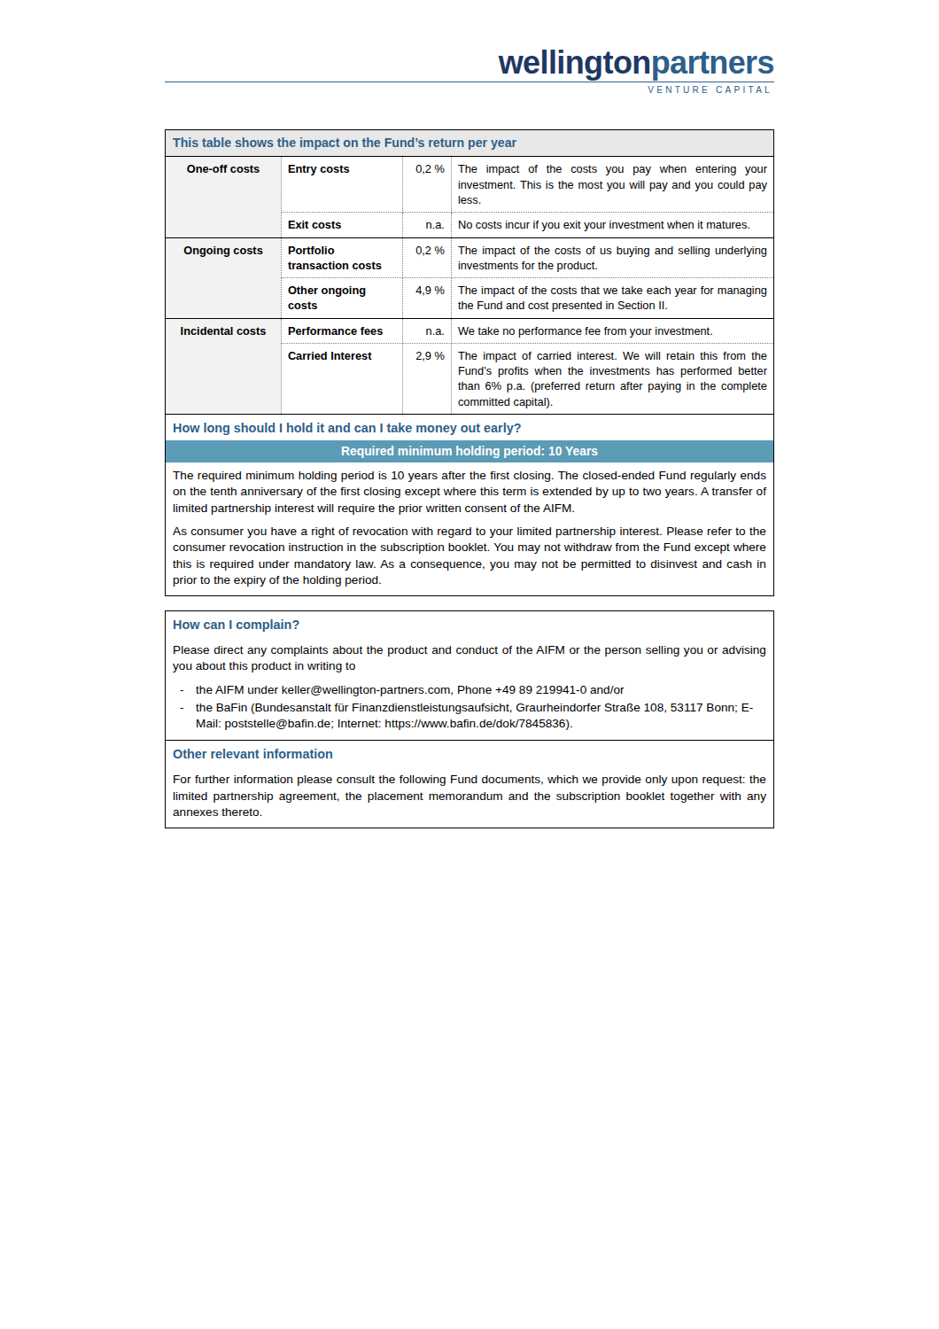wellingtonpartners
VENTURE CAPITAL
This table shows the impact on the Fund’s return per year
| One-off costs | Entry costs | 0,2 % | The impact of the costs you pay when entering your investment. This is the most you will pay and you could pay less. |
| Exit costs | n.a. | No costs incur if you exit your investment when it matures. |
| Ongoing costs | Portfolio transaction costs | 0,2 % | The impact of the costs of us buying and selling underlying investments for the product. |
| Other ongoing costs | 4,9 % | The impact of the costs that we take each year for managing the Fund and cost presented in Section II. |
| Incidental costs | Performance fees | n.a. | We take no performance fee from your investment. |
| Carried Interest | 2,9 % | The impact of carried interest. We will retain this from the Fund’s profits when the investments has performed better than 6% p.a. (preferred return after paying in the complete committed capital). |
How long should I hold it and can I take money out early?
Required minimum holding period: 10 Years
The required minimum holding period is 10 years after the first closing. The closed-ended Fund regularly ends on the tenth anniversary of the first closing except where this term is extended by up to two years. A transfer of limited partnership interest will require the prior written consent of the AIFM.
As consumer you have a right of revocation with regard to your limited partnership interest. Please refer to the consumer revocation instruction in the subscription booklet. You may not withdraw from the Fund except where this is required under mandatory law. As a consequence, you may not be permitted to disinvest and cash in prior to the expiry of the holding period.
How can I complain?
Please direct any complaints about the product and conduct of the AIFM or the person selling you or advising you about this product in writing to
the AIFM under keller@wellington-partners.com, Phone +49 89 219941-0 and/or
the BaFin (Bundesanstalt für Finanzdienstleistungsaufsicht, Graurheindorfer Straße 108, 53117 Bonn; E-Mail: poststelle@bafin.de; Internet: https://www.bafin.de/dok/7845836).
Other relevant information
For further information please consult the following Fund documents, which we provide only upon request: the limited partnership agreement, the placement memorandum and the subscription booklet together with any annexes thereto.